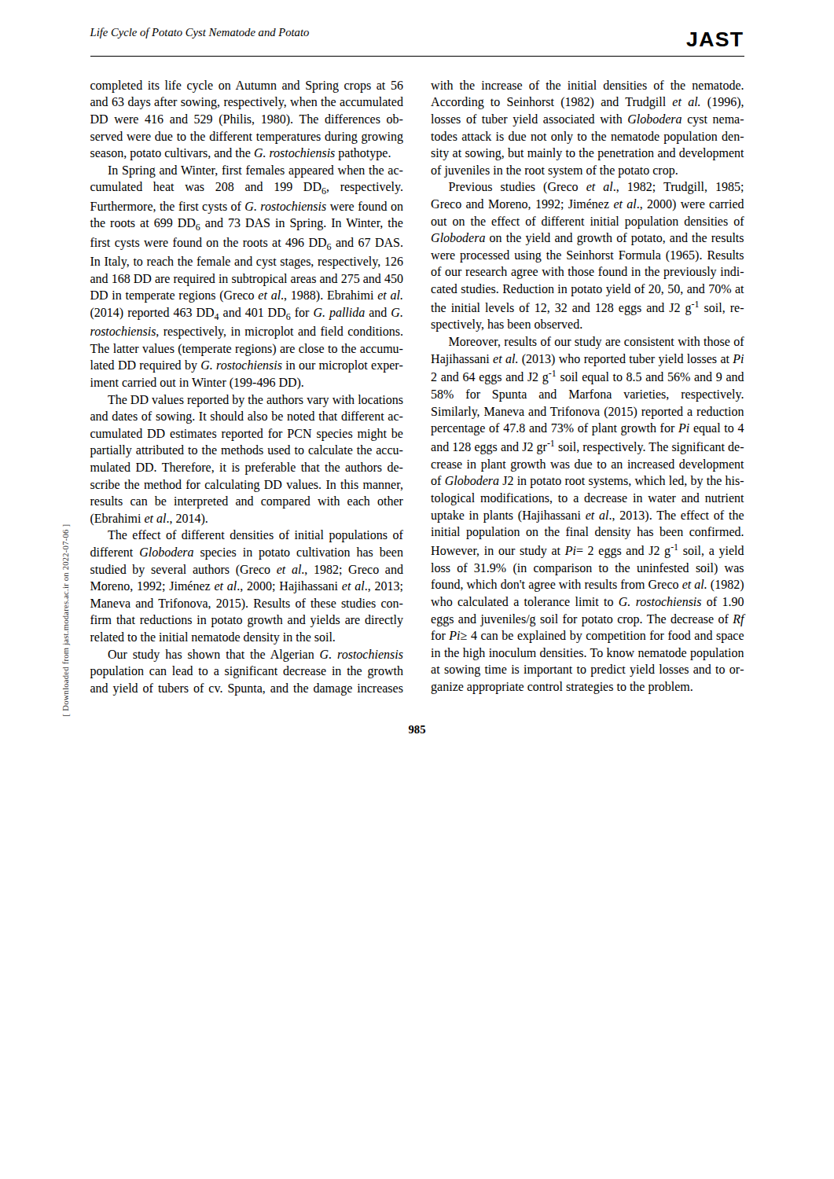Life Cycle of Potato Cyst Nematode and Potato
JAST
[ Downloaded from jast.modares.ac.ir on 2022-07-06 ]
completed its life cycle on Autumn and Spring crops at 56 and 63 days after sowing, respectively, when the accumulated DD were 416 and 529 (Philis, 1980). The differences observed were due to the different temperatures during growing season, potato cultivars, and the G. rostochiensis pathotype.
In Spring and Winter, first females appeared when the accumulated heat was 208 and 199 DD6, respectively. Furthermore, the first cysts of G. rostochiensis were found on the roots at 699 DD6 and 73 DAS in Spring. In Winter, the first cysts were found on the roots at 496 DD6 and 67 DAS. In Italy, to reach the female and cyst stages, respectively, 126 and 168 DD are required in subtropical areas and 275 and 450 DD in temperate regions (Greco et al., 1988). Ebrahimi et al. (2014) reported 463 DD4 and 401 DD6 for G. pallida and G. rostochiensis, respectively, in microplot and field conditions. The latter values (temperate regions) are close to the accumulated DD required by G. rostochiensis in our microplot experiment carried out in Winter (199-496 DD).
The DD values reported by the authors vary with locations and dates of sowing. It should also be noted that different accumulated DD estimates reported for PCN species might be partially attributed to the methods used to calculate the accumulated DD. Therefore, it is preferable that the authors describe the method for calculating DD values. In this manner, results can be interpreted and compared with each other (Ebrahimi et al., 2014).
The effect of different densities of initial populations of different Globodera species in potato cultivation has been studied by several authors (Greco et al., 1982; Greco and Moreno, 1992; Jiménez et al., 2000; Hajihassani et al., 2013; Maneva and Trifonova, 2015). Results of these studies confirm that reductions in potato growth and yields are directly related to the initial nematode density in the soil.
Our study has shown that the Algerian G. rostochiensis population can lead to a significant decrease in the growth and yield of tubers of cv. Spunta, and the damage increases with the increase of the initial densities of the nematode. According to Seinhorst (1982) and Trudgill et al. (1996), losses of tuber yield associated with Globodera cyst nematodes attack is due not only to the nematode population density at sowing, but mainly to the penetration and development of juveniles in the root system of the potato crop.
Previous studies (Greco et al., 1982; Trudgill, 1985; Greco and Moreno, 1992; Jiménez et al., 2000) were carried out on the effect of different initial population densities of Globodera on the yield and growth of potato, and the results were processed using the Seinhorst Formula (1965). Results of our research agree with those found in the previously indicated studies. Reduction in potato yield of 20, 50, and 70% at the initial levels of 12, 32 and 128 eggs and J2 g-1 soil, respectively, has been observed.
Moreover, results of our study are consistent with those of Hajihassani et al. (2013) who reported tuber yield losses at Pi 2 and 64 eggs and J2 g-1 soil equal to 8.5 and 56% and 9 and 58% for Spunta and Marfona varieties, respectively. Similarly, Maneva and Trifonova (2015) reported a reduction percentage of 47.8 and 73% of plant growth for Pi equal to 4 and 128 eggs and J2 gr-1 soil, respectively. The significant decrease in plant growth was due to an increased development of Globodera J2 in potato root systems, which led, by the histological modifications, to a decrease in water and nutrient uptake in plants (Hajihassani et al., 2013). The effect of the initial population on the final density has been confirmed. However, in our study at Pi= 2 eggs and J2 g-1 soil, a yield loss of 31.9% (in comparison to the uninfested soil) was found, which don't agree with results from Greco et al. (1982) who calculated a tolerance limit to G. rostochiensis of 1.90 eggs and juveniles/g soil for potato crop. The decrease of Rf for Pi≥ 4 can be explained by competition for food and space in the high inoculum densities. To know nematode population at sowing time is important to predict yield losses and to organize appropriate control strategies to the problem.
985